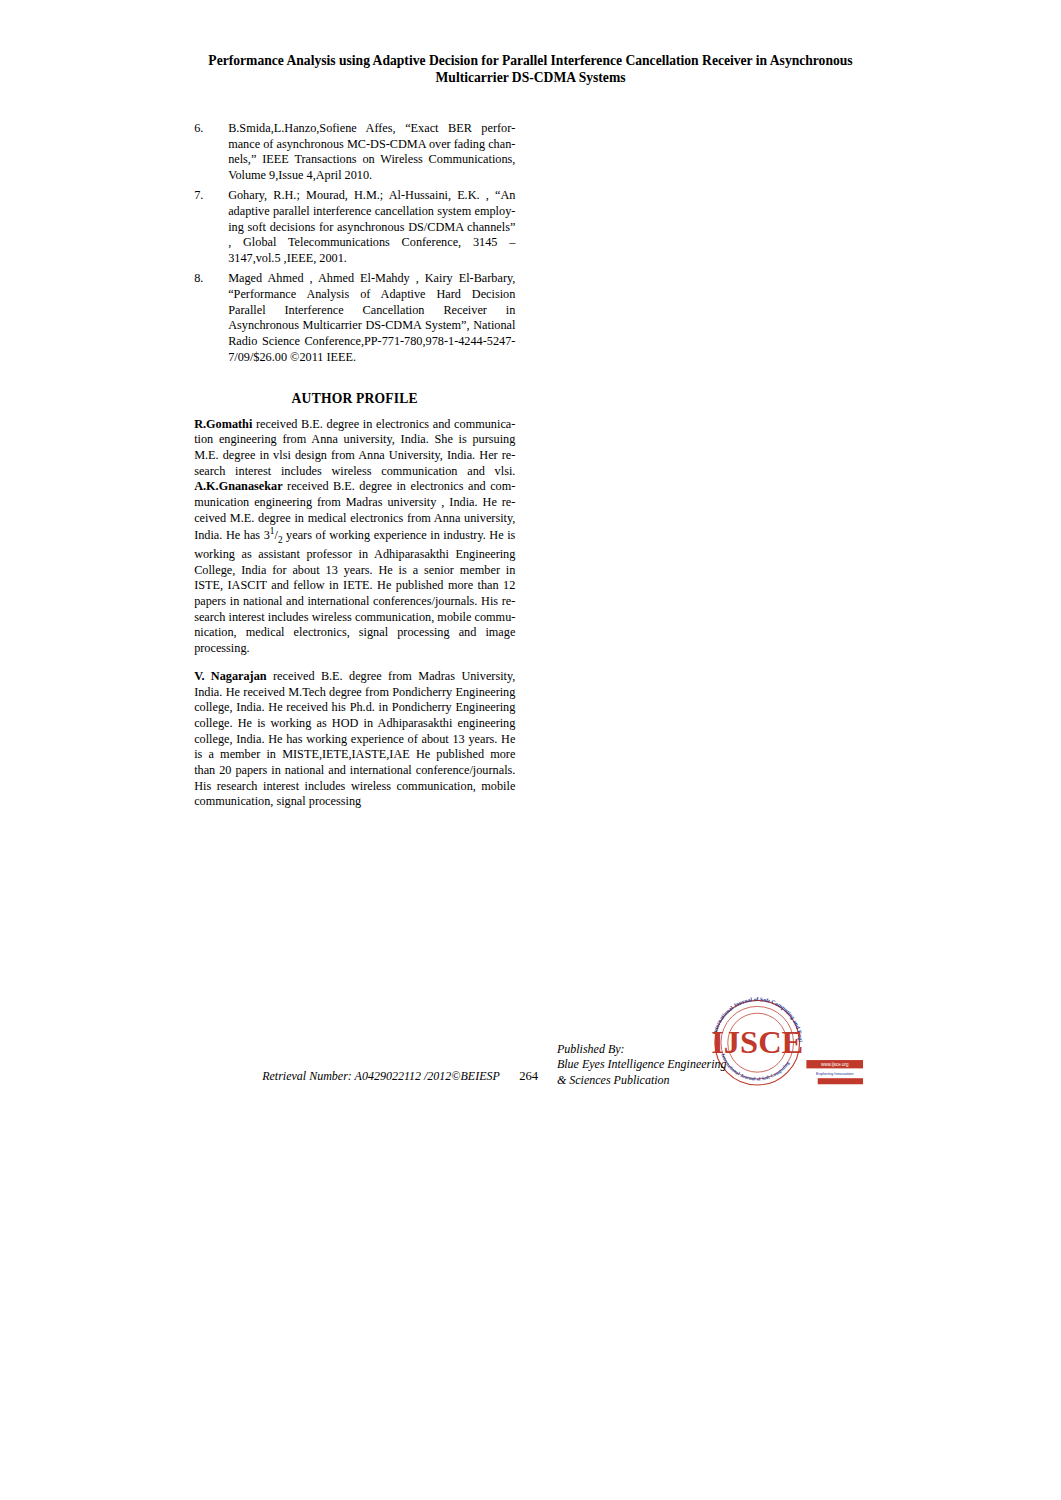Performance Analysis using Adaptive Decision for Parallel Interference Cancellation Receiver in Asynchronous
Multicarrier DS-CDMA Systems
B.Smida,L.Hanzo,Sofiene Affes, “Exact BER performance of asynchronous MC-DS-CDMA over fading channels,” IEEE Transactions on Wireless Communications, Volume 9,Issue 4,April 2010.
Gohary, R.H.; Mourad, H.M.; Al-Hussaini, E.K. , “An adaptive parallel interference cancellation system employing soft decisions for asynchronous DS/CDMA channels” , Global Telecommunications Conference, 3145 – 3147,vol.5 ,IEEE, 2001.
Maged Ahmed , Ahmed El-Mahdy , Kairy El-Barbary, “Performance Analysis of Adaptive Hard Decision Parallel Interference Cancellation Receiver in Asynchronous Multicarrier DS-CDMA System”, National Radio Science Conference,PP-771-780,978-1-4244-5247-7/09/$26.00 ©2011 IEEE.
AUTHOR PROFILE
R.Gomathi received B.E. degree in electronics and communication engineering from Anna university, India. She is pursuing M.E. degree in vlsi design from Anna University, India. Her research interest includes wireless communication and vlsi. A.K.Gnanasekar received B.E. degree in electronics and communication engineering from Madras university , India. He received M.E. degree in medical electronics from Anna university, India. He has 31/2 years of working experience in industry. He is working as assistant professor in Adhiparasakthi Engineering College, India for about 13 years. He is a senior member in ISTE, IASCIT and fellow in IETE. He published more than 12 papers in national and international conferences/journals. His research interest includes wireless communication, mobile communication, medical electronics, signal processing and image processing.
V. Nagarajan received B.E. degree from Madras University, India. He received M.Tech degree from Pondicherry Engineering college, India. He received his Ph.d. in Pondicherry Engineering college. He is working as HOD in Adhiparasakthi engineering college, India. He has working experience of about 13 years. He is a member in MISTE,IETE,IASTE,IAE He published more than 20 papers in national and international conference/journals. His research interest includes wireless communication, mobile communication, signal processing
International Journal of Soft Computing and Engineering International Journal of Soft Computing IJSCE www.ijsce.org Exploring Innovation
Published By:
Blue Eyes Intelligence Engineering
& Sciences Publication
264
Retrieval Number: A0429022112 /2012©BEIESP